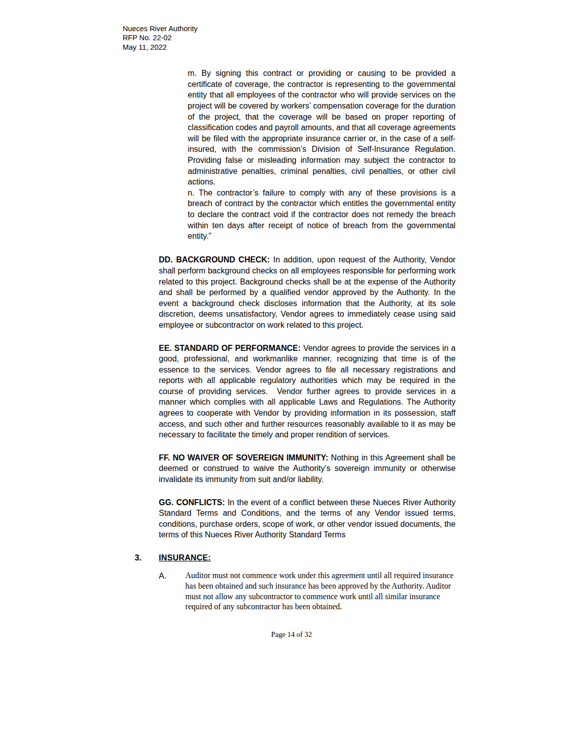Nueces River Authority
RFP No. 22-02
May 11, 2022
m. By signing this contract or providing or causing to be provided a certificate of coverage, the contractor is representing to the governmental entity that all employees of the contractor who will provide services on the project will be covered by workers’ compensation coverage for the duration of the project, that the coverage will be based on proper reporting of classification codes and payroll amounts, and that all coverage agreements will be filed with the appropriate insurance carrier or, in the case of a self-insured, with the commission’s Division of Self-Insurance Regulation. Providing false or misleading information may subject the contractor to administrative penalties, criminal penalties, civil penalties, or other civil actions.
n. The contractor’s failure to comply with any of these provisions is a breach of contract by the contractor which entitles the governmental entity to declare the contract void if the contractor does not remedy the breach within ten days after receipt of notice of breach from the governmental entity.”
DD. BACKGROUND CHECK: In addition, upon request of the Authority, Vendor shall perform background checks on all employees responsible for performing work related to this project. Background checks shall be at the expense of the Authority and shall be performed by a qualified vendor approved by the Authority. In the event a background check discloses information that the Authority, at its sole discretion, deems unsatisfactory, Vendor agrees to immediately cease using said employee or subcontractor on work related to this project.
EE. STANDARD OF PERFORMANCE: Vendor agrees to provide the services in a good, professional, and workmanlike manner, recognizing that time is of the essence to the services. Vendor agrees to file all necessary registrations and reports with all applicable regulatory authorities which may be required in the course of providing services. Vendor further agrees to provide services in a manner which complies with all applicable Laws and Regulations. The Authority agrees to cooperate with Vendor by providing information in its possession, staff access, and such other and further resources reasonably available to it as may be necessary to facilitate the timely and proper rendition of services.
FF. NO WAIVER OF SOVEREIGN IMMUNITY: Nothing in this Agreement shall be deemed or construed to waive the Authority’s sovereign immunity or otherwise invalidate its immunity from suit and/or liability.
GG. CONFLICTS: In the event of a conflict between these Nueces River Authority Standard Terms and Conditions, and the terms of any Vendor issued terms, conditions, purchase orders, scope of work, or other vendor issued documents, the terms of this Nueces River Authority Standard Terms
3. INSURANCE:
A. Auditor must not commence work under this agreement until all required insurance has been obtained and such insurance has been approved by the Authority. Auditor must not allow any subcontractor to commence work until all similar insurance required of any subcontractor has been obtained.
Page 14 of 32